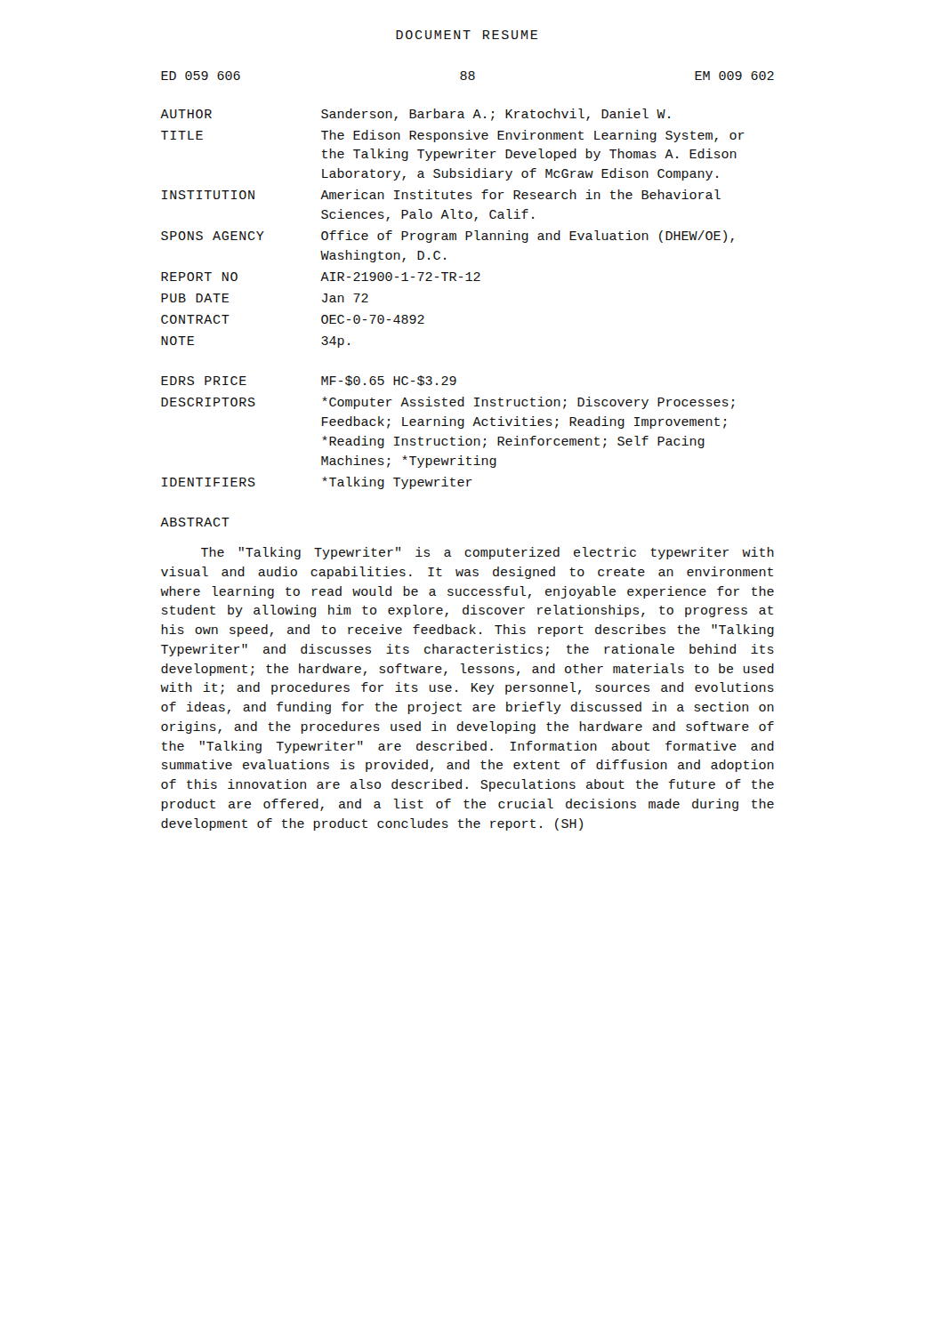DOCUMENT RESUME
ED 059 606 88 EM 009 602
Author
Sanderson, Barbara A.; Kratochvil, Daniel W.
Title
The Edison Responsive Environment Learning System, or the Talking Typewriter Developed by Thomas A. Edison Laboratory, a Subsidiary of McGraw Edison Company.
Institution
American Institutes for Research in the Behavioral Sciences, Palo Alto, Calif.
Spons Agency
Office of Program Planning and Evaluation (DHEW/OE), Washington, D.C.
Report No
AIR-21900-1-72-TR-12
Pub Date
Jan 72
Contract
OEC-0-70-4892
Note
34p.
EDRS Price
MF-$0.65 HC-$3.29
Descriptors
*Computer Assisted Instruction; Discovery Processes; Feedback; Learning Activities; Reading Improvement; *Reading Instruction; Reinforcement; Self Pacing Machines; *Typewriting
Identifiers
*Talking Typewriter
Abstract
The "Talking Typewriter" is a computerized electric typewriter with visual and audio capabilities. It was designed to create an environment where learning to read would be a successful, enjoyable experience for the student by allowing him to explore, discover relationships, to progress at his own speed, and to receive feedback. This report describes the "Talking Typewriter" and discusses its characteristics; the rationale behind its development; the hardware, software, lessons, and other materials to be used with it; and procedures for its use. Key personnel, sources and evolutions of ideas, and funding for the project are briefly discussed in a section on origins, and the procedures used in developing the hardware and software of the "Talking Typewriter" are described. Information about formative and summative evaluations is provided, and the extent of diffusion and adoption of this innovation are also described. Speculations about the future of the product are offered, and a list of the crucial decisions made during the development of the product concludes the report. (SH)